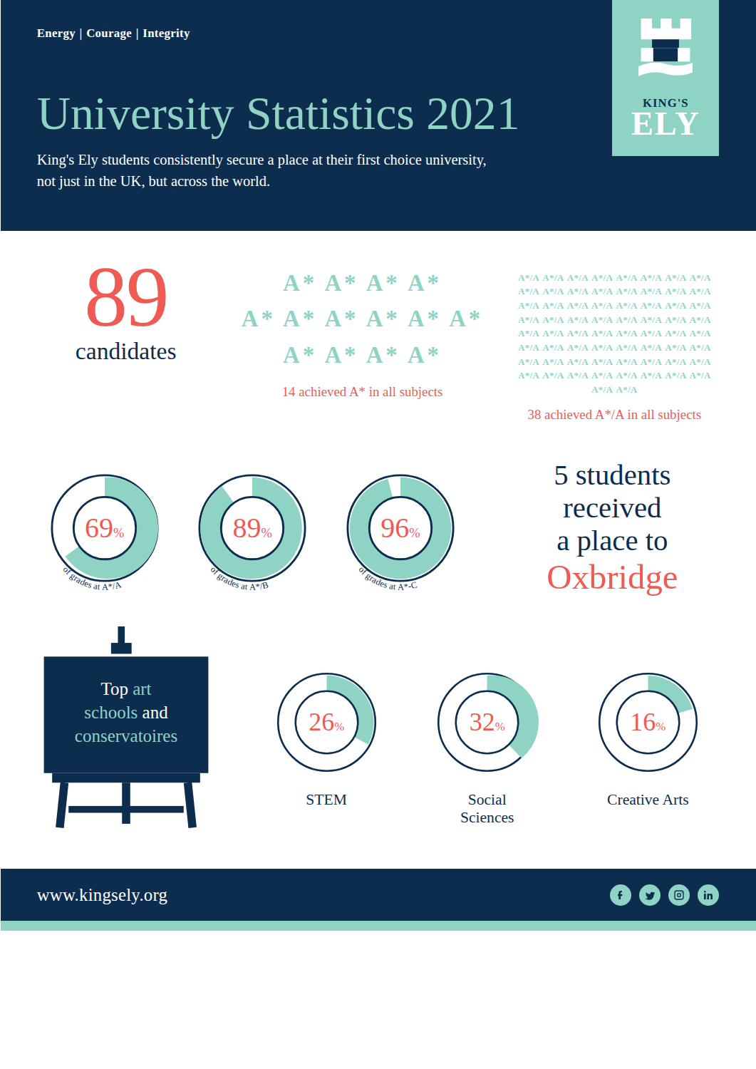Energy|Courage|Integrity
KING'S ELY
University Statistics 2021
King's Ely students consistently secure a place at their first choice university, not just in the UK, but across the world.
89
candidates
A* A* A* A*
A* A* A* A* A* A*
A* A* A* A*
14 achieved A* in all subjects
A*/A A*/A A*/A A*/A A*/A A*/A A*/A A*/A
A*/A A*/A A*/A A*/A A*/A A*/A A*/A A*/A
A*/A A*/A A*/A A*/A A*/A A*/A A*/A A*/A
A*/A A*/A A*/A A*/A A*/A A*/A A*/A A*/A
A*/A A*/A A*/A A*/A A*/A A*/A A*/A A*/A
A*/A A*/A A*/A A*/A A*/A A*/A A*/A A*/A
A*/A A*/A A*/A A*/A A*/A A*/A A*/A A*/A
A*/A A*/A A*/A A*/A A*/A A*/A A*/A A*/A
A*/A A*/A
38 achieved A*/A in all subjects
of grades at A*/A
69%
of grades at A*/B
89%
of grades at A*-C
96%
5 students
received
a place to Oxbridge
Top art schools and conservatoires
26%
STEM
32%
Social
Sciences
16%
Creative Arts
www.kingsely.org